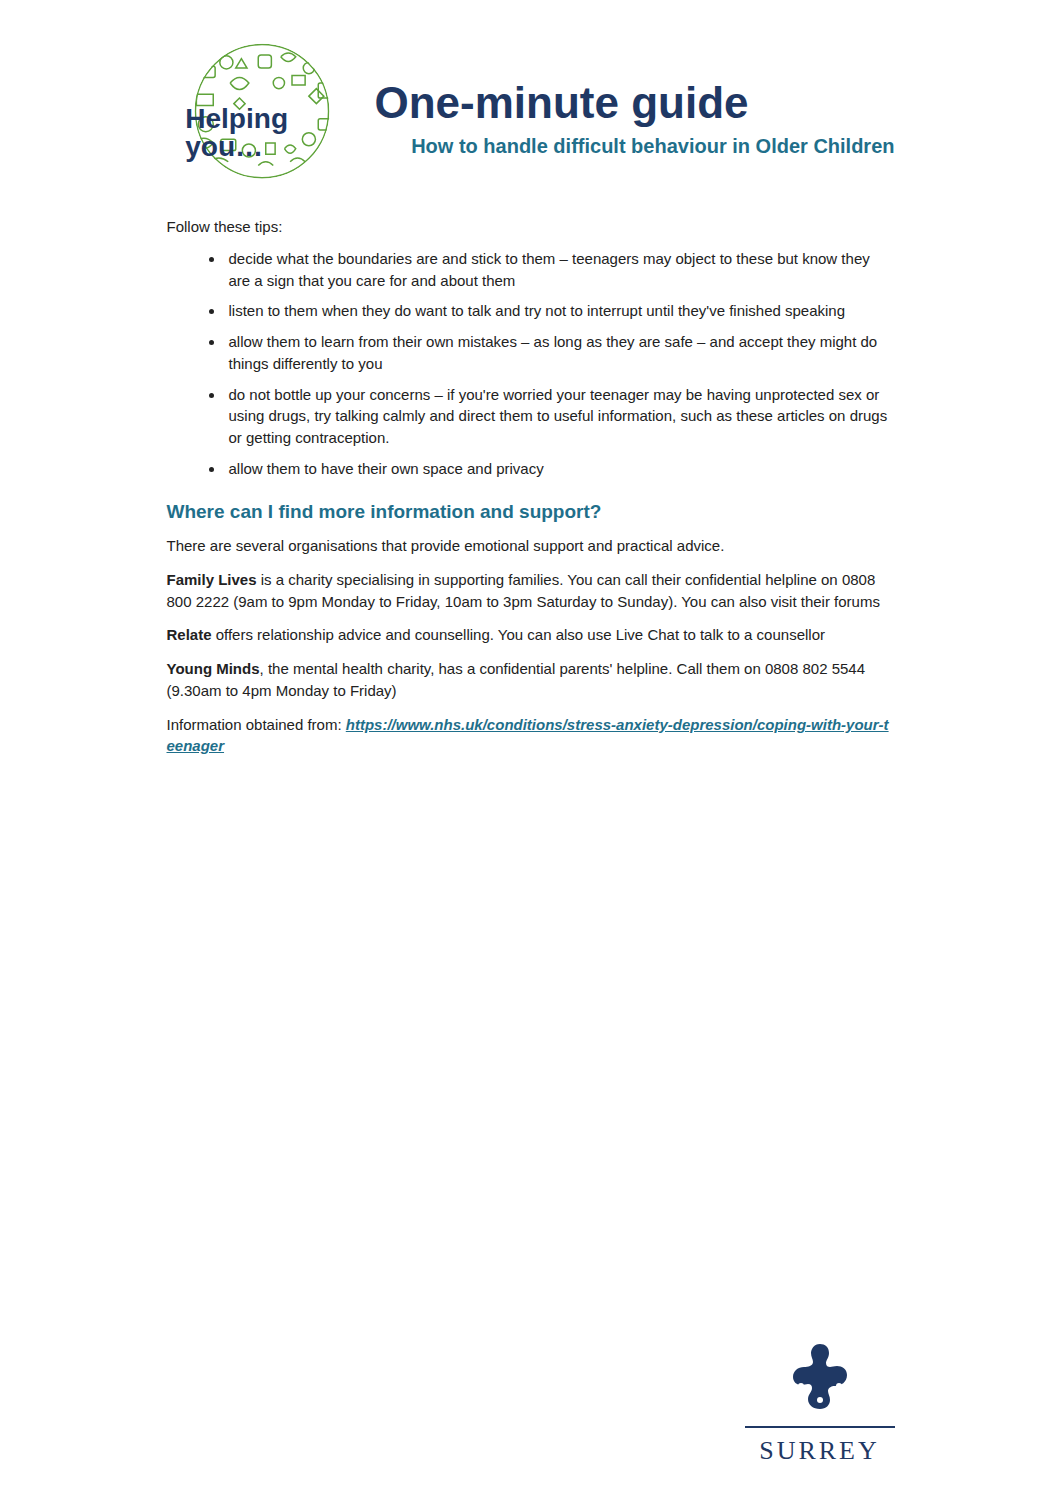Helping you…
One-minute guide
How to handle difficult behaviour in Older Children
Follow these tips:
decide what the boundaries are and stick to them – teenagers may object to these but know they are a sign that you care for and about them
listen to them when they do want to talk and try not to interrupt until they've finished speaking
allow them to learn from their own mistakes – as long as they are safe – and accept they might do things differently to you
do not bottle up your concerns – if you're worried your teenager may be having unprotected sex or using drugs, try talking calmly and direct them to useful information, such as these articles on drugs or getting contraception.
allow them to have their own space and privacy
Where can I find more information and support?
There are several organisations that provide emotional support and practical advice.
Family Lives is a charity specialising in supporting families. You can call their confidential helpline on 0808 800 2222 (9am to 9pm Monday to Friday, 10am to 3pm Saturday to Sunday). You can also visit their forums
Relate offers relationship advice and counselling. You can also use Live Chat to talk to a counsellor
Young Minds, the mental health charity, has a confidential parents' helpline. Call them on 0808 802 5544 (9.30am to 4pm Monday to Friday)
Information obtained from: https://www.nhs.uk/conditions/stress-anxiety-depression/coping-with-your-teenager
SURREY